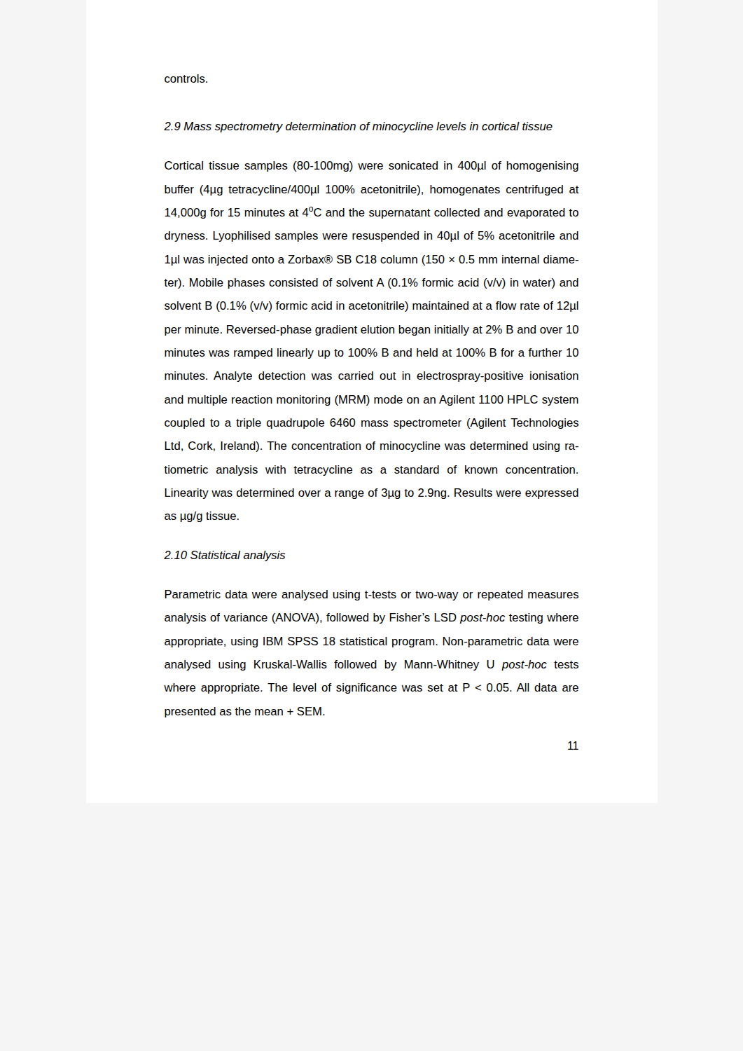controls.
2.9 Mass spectrometry determination of minocycline levels in cortical tissue
Cortical tissue samples (80-100mg) were sonicated in 400µl of homogenising buffer (4µg tetracycline/400µl 100% acetonitrile), homogenates centrifuged at 14,000g for 15 minutes at 4oC and the supernatant collected and evaporated to dryness. Lyophilised samples were resuspended in 40µl of 5% acetonitrile and 1µl was injected onto a Zorbax® SB C18 column (150 × 0.5 mm internal diameter). Mobile phases consisted of solvent A (0.1% formic acid (v/v) in water) and solvent B (0.1% (v/v) formic acid in acetonitrile) maintained at a flow rate of 12µl per minute. Reversed-phase gradient elution began initially at 2% B and over 10 minutes was ramped linearly up to 100% B and held at 100% B for a further 10 minutes. Analyte detection was carried out in electrospray-positive ionisation and multiple reaction monitoring (MRM) mode on an Agilent 1100 HPLC system coupled to a triple quadrupole 6460 mass spectrometer (Agilent Technologies Ltd, Cork, Ireland). The concentration of minocycline was determined using ratiometric analysis with tetracycline as a standard of known concentration. Linearity was determined over a range of 3µg to 2.9ng. Results were expressed as µg/g tissue.
2.10 Statistical analysis
Parametric data were analysed using t-tests or two-way or repeated measures analysis of variance (ANOVA), followed by Fisher’s LSD post-hoc testing where appropriate, using IBM SPSS 18 statistical program. Non-parametric data were analysed using Kruskal-Wallis followed by Mann-Whitney U post-hoc tests where appropriate. The level of significance was set at P < 0.05. All data are presented as the mean + SEM.
11